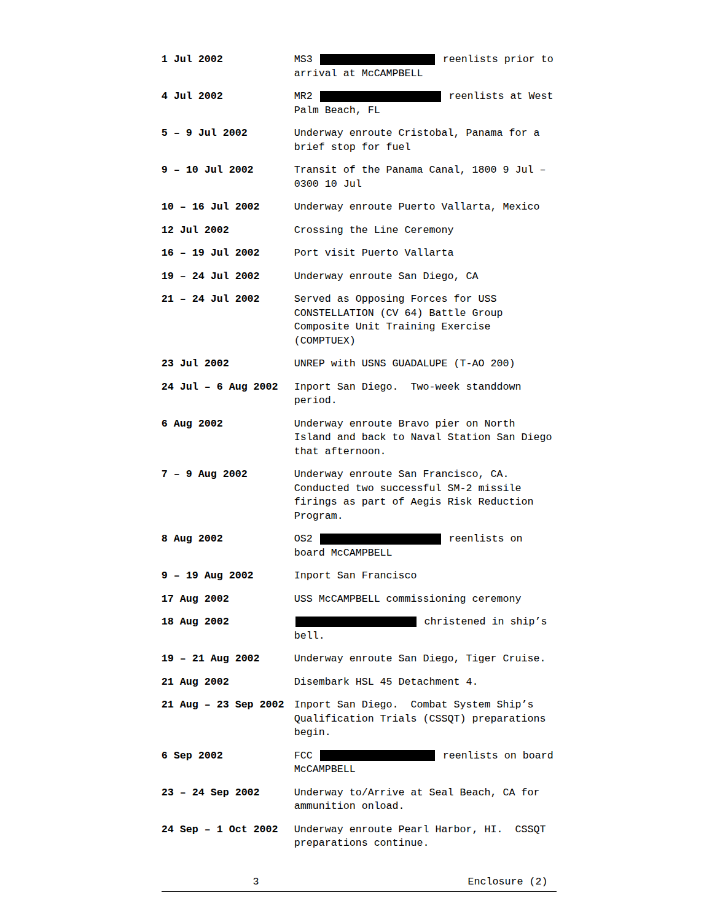| 1 Jul 2002 | MS3 reenlists prior to arrival at McCAMPBELL |
| 4 Jul 2002 | MR2 reenlists at West Palm Beach, FL |
| 5 – 9 Jul 2002 | Underway enroute Cristobal, Panama for a brief stop for fuel |
| 9 – 10 Jul 2002 | Transit of the Panama Canal, 1800 9 Jul – 0300 10 Jul |
| 10 – 16 Jul 2002 | Underway enroute Puerto Vallarta, Mexico |
| 12 Jul 2002 | Crossing the Line Ceremony |
| 16 – 19 Jul 2002 | Port visit Puerto Vallarta |
| 19 – 24 Jul 2002 | Underway enroute San Diego, CA |
| 21 – 24 Jul 2002 | Served as Opposing Forces for USS CONSTELLATION (CV 64) Battle Group Composite Unit Training Exercise (COMPTUEX) |
| 23 Jul 2002 | UNREP with USNS GUADALUPE (T-AO 200) |
| 24 Jul – 6 Aug 2002 | Inport San Diego. Two-week standdown period. |
| 6 Aug 2002 | Underway enroute Bravo pier on North Island and back to Naval Station San Diego that afternoon. |
| 7 – 9 Aug 2002 | Underway enroute San Francisco, CA. Conducted two successful SM-2 missile firings as part of Aegis Risk Reduction Program. |
| 8 Aug 2002 | OS2 reenlists on board McCAMPBELL |
| 9 – 19 Aug 2002 | Inport San Francisco |
| 17 Aug 2002 | USS McCAMPBELL commissioning ceremony |
| 18 Aug 2002 | christened in ship’s bell. |
| 19 – 21 Aug 2002 | Underway enroute San Diego, Tiger Cruise. |
| 21 Aug 2002 | Disembark HSL 45 Detachment 4. |
| 21 Aug – 23 Sep 2002 | Inport San Diego. Combat System Ship’s Qualification Trials (CSSQT) preparations begin. |
| 6 Sep 2002 | FCC reenlists on board McCAMPBELL |
| 23 – 24 Sep 2002 | Underway to/Arrive at Seal Beach, CA for ammunition onload. |
| 24 Sep – 1 Oct 2002 | Underway enroute Pearl Harbor, HI. CSSQT preparations continue. |
3
Enclosure (2)